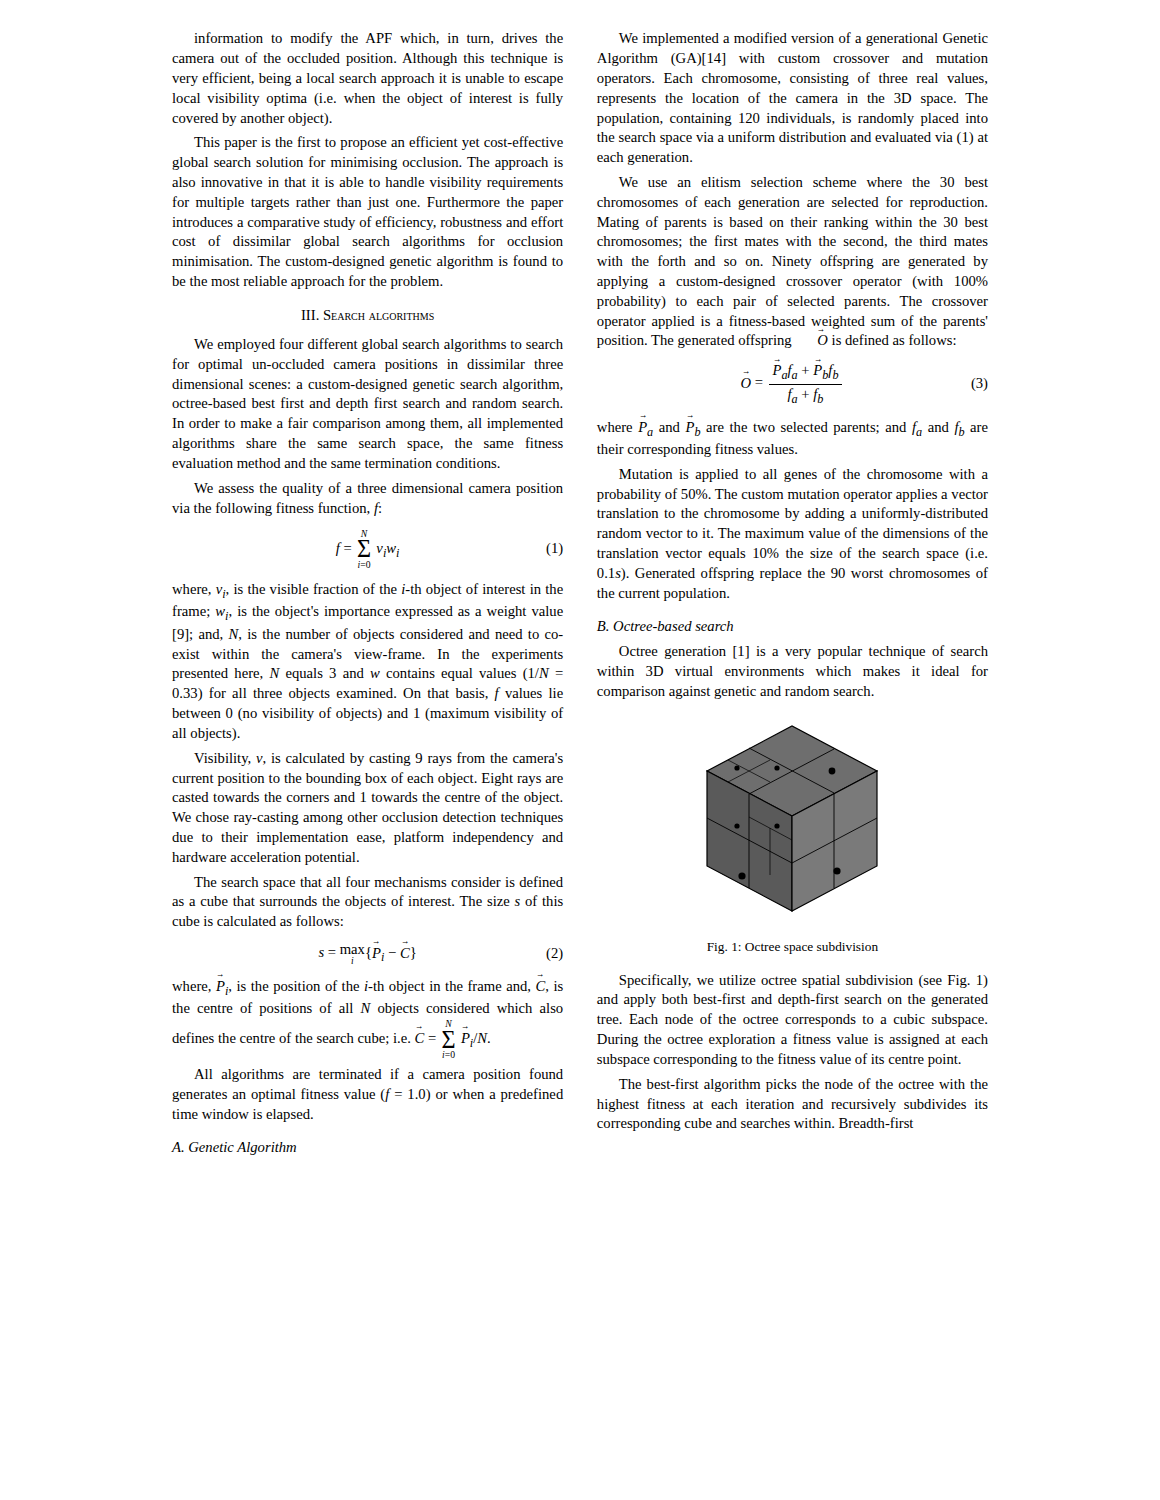information to modify the APF which, in turn, drives the camera out of the occluded position. Although this technique is very efficient, being a local search approach it is unable to escape local visibility optima (i.e. when the object of interest is fully covered by another object).
This paper is the first to propose an efficient yet cost-effective global search solution for minimising occlusion. The approach is also innovative in that it is able to handle visibility requirements for multiple targets rather than just one. Furthermore the paper introduces a comparative study of efficiency, robustness and effort cost of dissimilar global search algorithms for occlusion minimisation. The custom-designed genetic algorithm is found to be the most reliable approach for the problem.
III. Search algorithms
We employed four different global search algorithms to search for optimal un-occluded camera positions in dissimilar three dimensional scenes: a custom-designed genetic search algorithm, octree-based best first and depth first search and random search. In order to make a fair comparison among them, all implemented algorithms share the same search space, the same fitness evaluation method and the same termination conditions.
We assess the quality of a three dimensional camera position via the following fitness function, f:
f = NΣi=0 viwi (1)
where, vi, is the visible fraction of the i-th object of interest in the frame; wi, is the object's importance expressed as a weight value [9]; and, N, is the number of objects considered and need to co-exist within the camera's view-frame. In the experiments presented here, N equals 3 and w contains equal values (1/N = 0.33) for all three objects examined. On that basis, f values lie between 0 (no visibility of objects) and 1 (maximum visibility of all objects).
Visibility, v, is calculated by casting 9 rays from the camera's current position to the bounding box of each object. Eight rays are casted towards the corners and 1 towards the centre of the object. We chose ray-casting among other occlusion detection techniques due to their implementation ease, platform independency and hardware acceleration potential.
The search space that all four mechanisms consider is defined as a cube that surrounds the objects of interest. The size s of this cube is calculated as follows:
s = max i{Pi − C} (2)
where, Pi, is the position of the i-th object in the frame and, C, is the centre of positions of all N objects considered which also defines the centre of the search cube; i.e. C = NΣi=0 Pi/N.
All algorithms are terminated if a camera position found generates an optimal fitness value (f = 1.0) or when a predefined time window is elapsed.
A. Genetic Algorithm
We implemented a modified version of a generational Genetic Algorithm (GA)[14] with custom crossover and mutation operators. Each chromosome, consisting of three real values, represents the location of the camera in the 3D space. The population, containing 120 individuals, is randomly placed into the search space via a uniform distribution and evaluated via (1) at each generation.
We use an elitism selection scheme where the 30 best chromosomes of each generation are selected for reproduction. Mating of parents is based on their ranking within the 30 best chromosomes; the first mates with the second, the third mates with the forth and so on. Ninety offspring are generated by applying a custom-designed crossover operator (with 100% probability) to each pair of selected parents. The crossover operator applied is a fitness-based weighted sum of the parents' position. The generated offspring O is defined as follows:
O = Pafa + Pbfb fa + fb (3)
where Pa and Pb are the two selected parents; and fa and fb are their corresponding fitness values.
Mutation is applied to all genes of the chromosome with a probability of 50%. The custom mutation operator applies a vector translation to the chromosome by adding a uniformly-distributed random vector to it. The maximum value of the dimensions of the translation vector equals 10% the size of the search space (i.e. 0.1s). Generated offspring replace the 90 worst chromosomes of the current population.
B. Octree-based search
Octree generation [1] is a very popular technique of search within 3D virtual environments which makes it ideal for comparison against genetic and random search.
Fig. 1: Octree space subdivision
Specifically, we utilize octree spatial subdivision (see Fig. 1) and apply both best-first and depth-first search on the generated tree. Each node of the octree corresponds to a cubic subspace. During the octree exploration a fitness value is assigned at each subspace corresponding to the fitness value of its centre point.
The best-first algorithm picks the node of the octree with the highest fitness at each iteration and recursively subdivides its corresponding cube and searches within. Breadth-first